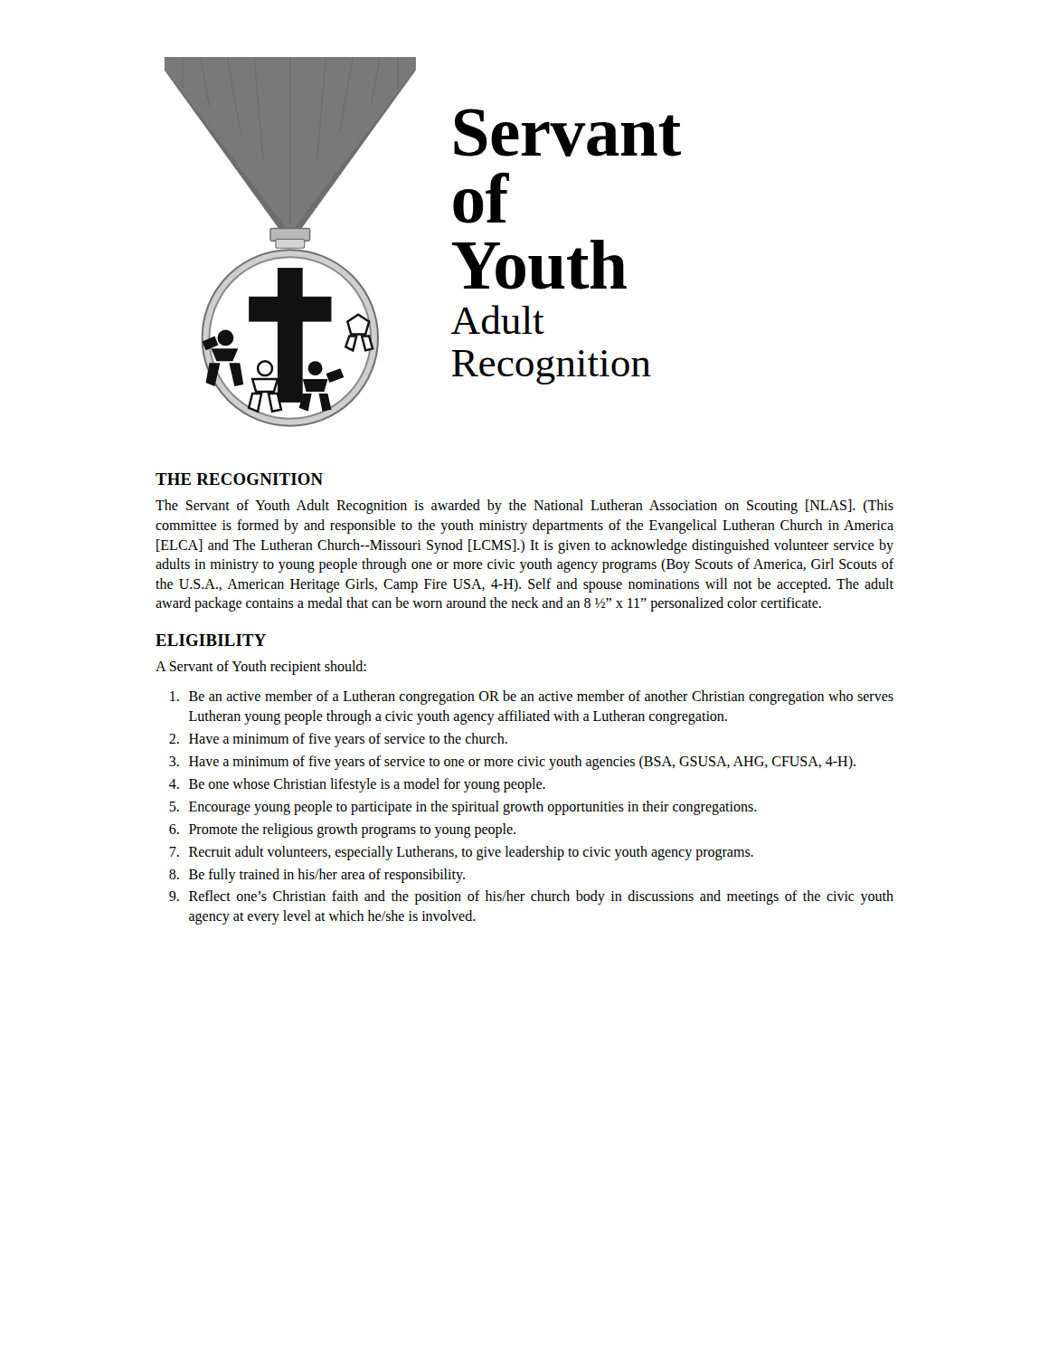Servant of Youth medal
Servant
of
Youth
Adult
Recognition
THE RECOGNITION
The Servant of Youth Adult Recognition is awarded by the National Lutheran Association on Scouting [NLAS]. (This committee is formed by and responsible to the youth ministry departments of the Evangelical Lutheran Church in America [ELCA] and The Lutheran Church--Missouri Synod [LCMS].) It is given to acknowledge distinguished volunteer service by adults in ministry to young people through one or more civic youth agency programs (Boy Scouts of America, Girl Scouts of the U.S.A., American Heritage Girls, Camp Fire USA, 4-H). Self and spouse nominations will not be accepted. The adult award package contains a medal that can be worn around the neck and an 8 ½” x 11” personalized color certificate.
ELIGIBILITY
A Servant of Youth recipient should:
Be an active member of a Lutheran congregation OR be an active member of another Christian congregation who serves Lutheran young people through a civic youth agency affiliated with a Lutheran congregation.
Have a minimum of five years of service to the church.
Have a minimum of five years of service to one or more civic youth agencies (BSA, GSUSA, AHG, CFUSA, 4-H).
Be one whose Christian lifestyle is a model for young people.
Encourage young people to participate in the spiritual growth opportunities in their congregations.
Promote the religious growth programs to young people.
Recruit adult volunteers, especially Lutherans, to give leadership to civic youth agency programs.
Be fully trained in his/her area of responsibility.
Reflect one’s Christian faith and the position of his/her church body in discussions and meetings of the civic youth agency at every level at which he/she is involved.